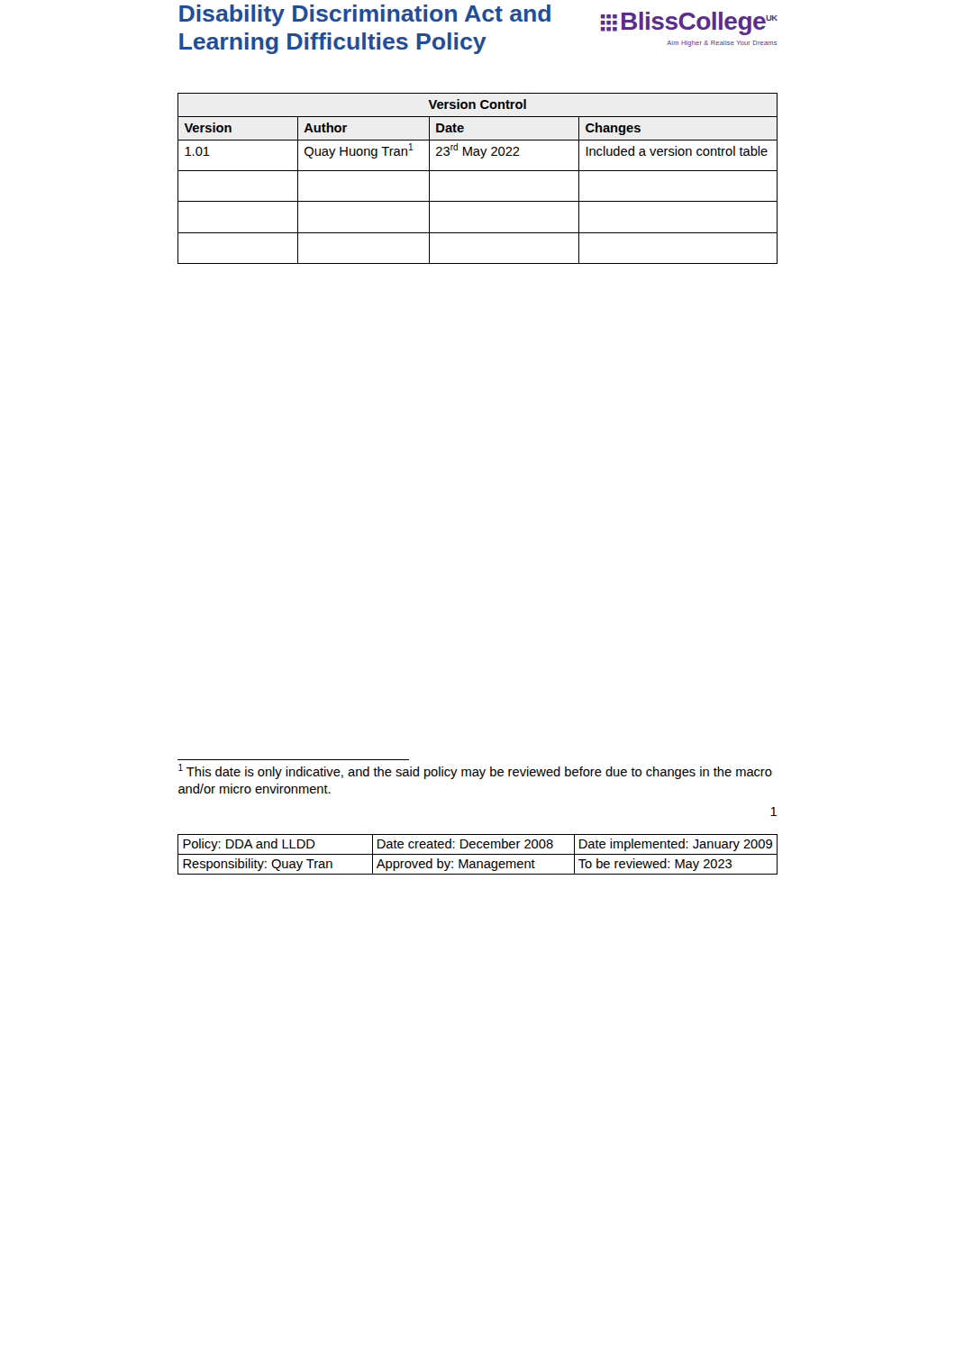Disability Discrimination Act and
Learning Difficulties Policy
■■■■■■■■■BlissCollegeUK
Aim Higher & Realise Your Dreams
| Version Control |
| --- |
| Version | Author | Date | Changes |
| 1.01 | Quay Huong Tran 1 | 23 rd May 2022 | Included a version control table |
1 This date is only indicative, and the said policy may be reviewed before due to changes in the macro and/or micro environment.
1
| Policy: DDA and LLDD | Date created: December 2008 | Date implemented: January 2009 |
| Responsibility: Quay Tran | Approved by: Management | To be reviewed: May 2023 |